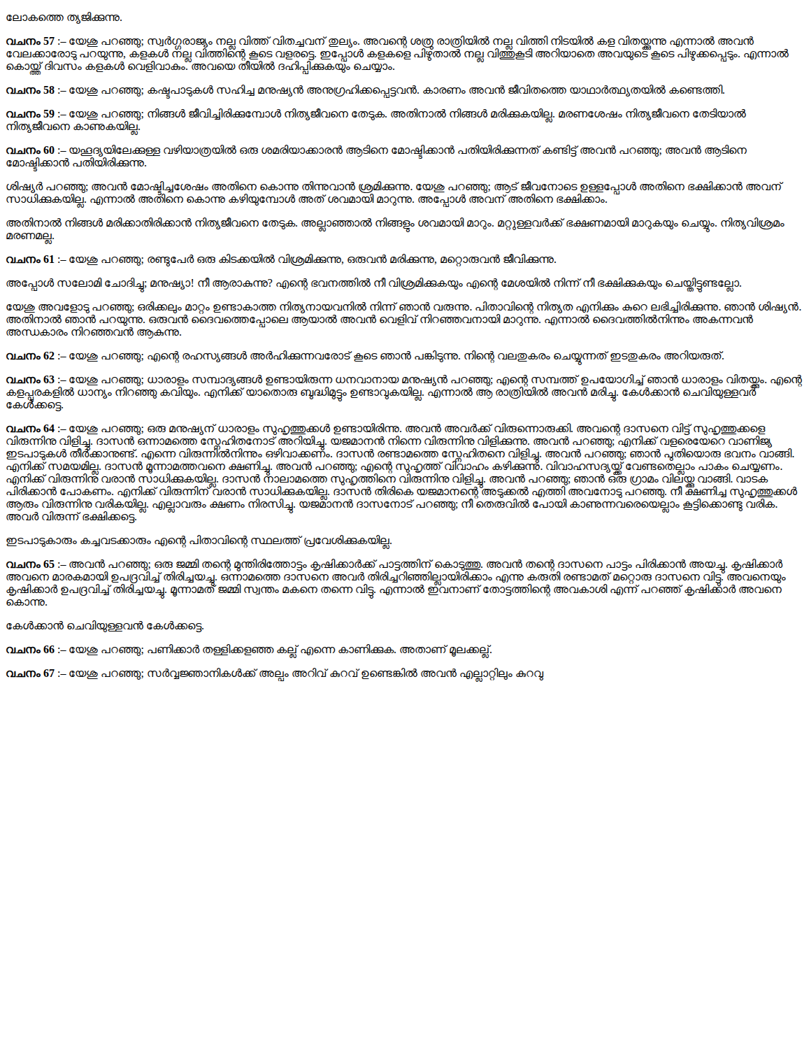ലോകത്തെ ത്യജിക്കുന്നു.
വചനം 57 :– യേശു പറഞ്ഞു; സ്വർഗ്ഗരാജ്യം നല്ല വിത്ത് വിതച്ചവന് തുല്യം. അവന്റെ ശത്രു രാത്രിയിൽ നല്ല വിത്തി നിടയിൽ കള വിതയ്ക്കുന്നു എന്നാൽ അവൻ വേലക്കാരോടു പറയുന്നു, കളകൾ നല്ല വിത്തിന്റെ കൂടെ വളരട്ടെ. ഇപ്പോൾ കളകളെ പിഴുതാൽ നല്ല വിത്തുകൂടി അറിയാതെ അവയുടെ കൂടെ പിഴുക്കപ്പെടും. എന്നാൽ കൊയ്ത്ത് ദിവസം കളകൾ വെളിവാകും. അവയെ തീയിൽ ദഹിപ്പിക്കുകയും ചെയ്യാം.
വചനം 58 :– യേശു പറഞ്ഞു; കഷ്ടപാടുകൾ സഹിച്ച മനുഷ്യൻ അനുഗ്രഹിക്കപ്പെട്ടവൻ. കാരണം അവൻ ജീവിതത്തെ യാഥാർത്ഥ്യതയിൽ കണ്ടെത്തി.
വചനം 59 :– യേശു പറഞ്ഞു; നിങ്ങൾ ജീവിച്ചിരിക്കുമ്പോൾ നിത്യജീവനെ തേടുക. അതിനാൽ നിങ്ങൾ മരിക്കുകയില്ല. മരണശേഷം നിത്യജീവനെ തേടിയാൽ നിത്യജീവനെ കാണുകയില്ല.
വചനം 60 :– യഹൂദ്യയിലേക്കുള്ള വഴിയാത്രയിൽ ഒരു ശമരിയാക്കാരൻ ആടിനെ മോഷ്ടിക്കാൻ പതിയിരിക്കുന്നത് കണ്ടിട്ട് അവൻ പറഞ്ഞു; അവൻ ആടിനെ മോഷ്ടിക്കാൻ പതിയിരിക്കുന്നു.
ശിഷ്യർ പറഞ്ഞു; അവൻ മോഷ്ടിച്ചശേഷം അതിനെ കൊന്നു തിന്നുവാൻ ശ്രമിക്കുന്നു. യേശു പറഞ്ഞു; ആട് ജീവനോടെ ഉള്ളപ്പോൾ അതിനെ ഭക്ഷിക്കാൻ അവന് സാധിക്കുകയില്ല. എന്നാൽ അതിനെ കൊന്നു കഴിയുമ്പോൾ അത് ശവമായി മാറുന്നു. അപ്പോൾ അവന് അതിനെ ഭക്ഷിക്കാം.
അതിനാൽ നിങ്ങൾ മരിക്കാതിരിക്കാൻ നിത്യജീവനെ തേടുക. അല്ലാഞ്ഞാൽ നിങ്ങളും ശവമായി മാറും. മറ്റുള്ളവർക്ക് ഭക്ഷണമായി മാറുകയും ചെയ്യും. നിത്യവിശ്രമം മരണമല്ല.
വചനം 61 :– യേശു പറഞ്ഞു; രണ്ടുപേർ ഒരു കിടക്കയിൽ വിശ്രമിക്കുന്നു, ഒരുവൻ മരിക്കുന്നു, മറ്റൊരുവൻ ജീവിക്കുന്നു.
അപ്പോൾ സലോമി ചോദിച്ചു; മനുഷ്യാ! നീ ആരാകുന്നു? എന്റെ ഭവനത്തിൽ നീ വിശ്രമിക്കുകയും എന്റെ മേശയിൽ നിന്ന് നീ ഭക്ഷിക്കുകയും ചെയ്തിട്ടുണ്ടല്ലോ.
യേശു അവളോടു പറഞ്ഞു; ഒരിക്കലും മാറ്റം ഉണ്ടാകാത്ത നിത്യനായവനിൽ നിന്ന് ഞാൻ വരുന്നു. പിതാവിന്റെ നിത്യത എനിക്കും കുറെ ലഭിച്ചിരിക്കുന്നു. ഞാൻ ശിഷ്യൻ. അതിനാൽ ഞാൻ പറയുന്നു. ഒരുവൻ ദൈവത്തെപ്പോലെ ആയാൽ അവൻ വെളിവ് നിറഞ്ഞവനായി മാറുന്നു. എന്നാൽ ദൈവത്തിൽനിന്നും അകന്നവൻ അന്ധകാരം നിറഞ്ഞവൻ ആകുന്നു.
വചനം 62 :– യേശു പറഞ്ഞു; എന്റെ രഹസ്യങ്ങൾ അർഹിക്കുന്നവരോട് കൂടെ ഞാൻ പങ്കിടുന്നു. നിന്റെ വലതുകരം ചെയ്യുന്നത് ഇടതുകരം അറിയരുത്.
വചനം 63 :– യേശു പറഞ്ഞു; ധാരാളം സമ്പാദ്യങ്ങൾ ഉണ്ടായിരുന്ന ധനവാനായ മനുഷ്യൻ പറഞ്ഞു; എന്റെ സമ്പത്ത് ഉപയോഗിച്ച് ഞാൻ ധാരാളം വിതയ്ക്കും. എന്റെ കളപ്പുരകളിൽ ധാന്യം നിറഞ്ഞു കവിയും. എനിക്ക് യാതൊരു ബുദ്ധിമുട്ടും ഉണ്ടാവുകയില്ല. എന്നാൽ ആ രാത്രിയിൽ അവൻ മരിച്ചു. കേൾക്കാൻ ചെവിയുള്ളവർ കേൾക്കട്ടെ.
വചനം 64 :– യേശു പറഞ്ഞു; ഒരു മനുഷ്യന് ധാരാളം സുഹൃത്തുക്കൾ ഉണ്ടായിരിന്നു. അവൻ അവർക്ക് വിരുന്നൊരുക്കി. അവന്റെ ദാസനെ വിട്ട് സുഹൃത്തുക്കളെ വിരുന്നിനു വിളിച്ചു. ദാസൻ ഒന്നാമത്തെ സ്നേഹിതനോട് അറിയിച്ചു. യജമാനൻ നിന്നെ വിരുന്നിനു വിളിക്കുന്നു. അവൻ പറഞ്ഞു; എനിക്ക് വളരെയേറെ വാണിജ്യ ഇടപാടുകൾ തീർക്കാനുണ്ട്. എന്നെ വിരുന്നിൽനിന്നും ഒഴിവാക്കണം. ദാസൻ രണ്ടാമത്തെ സ്നേഹിതനെ വിളിച്ചു. അവൻ പറഞ്ഞു; ഞാൻ പുതിയൊരു ഭവനം വാങ്ങി. എനിക്ക് സമയമില്ല. ദാസൻ മൂന്നാമത്തവനെ ക്ഷണിച്ചു. അവൻ പറഞ്ഞു; എന്റെ സുഹൃത്ത് വിവാഹം കഴിക്കുന്നു. വിവാഹസദ്യയ്ക്ക് വേണ്ടതെല്ലാം പാകം ചെയ്യണം. എനിക്ക് വിരുന്നിനു വരാൻ സാധിക്കുകയില്ല. ദാസൻ നാലാമത്തെ സുഹൃത്തിനെ വിരുന്നിനു വിളിച്ചു. അവൻ പറഞ്ഞു; ഞാൻ ഒരു ഗ്രാമം വിലയ്ക്കു വാങ്ങി. വാടക പിരിക്കാൻ പോകണം. എനിക്ക് വിരുന്നിന് വരാൻ സാധിക്കുകയില്ല. ദാസൻ തിരികെ യജമാനന്റെ അടുക്കൽ എത്തി അവനോടു പറഞ്ഞു. നീ ക്ഷണിച്ച സുഹൃത്തുക്കൾ ആരും വിരുന്നിനു വരികയില്ല. എല്ലാവരും ക്ഷണം നിരസിച്ചു. യജമാനൻ ദാസനോട് പറഞ്ഞു; നീ തെരുവിൽ പോയി കാണുന്നവരെയെല്ലാം കൂട്ടിക്കൊണ്ടു വരിക. അവർ വിരുന്ന് ഭക്ഷിക്കട്ടെ.
ഇടപാടുകാരും കച്ചവടക്കാരും എന്റെ പിതാവിന്റെ സ്ഥലത്ത് പ്രവേശിക്കുകയില്ല.
വചനം 65 :– അവൻ പറഞ്ഞു; ഒരു ജമ്മി തന്റെ മുന്തിരിത്തോട്ടം കൃഷിക്കാർക്ക് പാട്ടത്തിന് കൊടുത്തു. അവൻ തന്റെ ദാസനെ പാട്ടം പിരിക്കാൻ അയച്ചു. കൃഷിക്കാർ അവനെ മാരകമായി ഉപദ്രവിച്ച് തിരിച്ചയച്ചു. ഒന്നാമത്തെ ദാസനെ അവർ തിരിച്ചറിഞ്ഞില്ലായിരിക്കാം എന്നു കരുതി രണ്ടാമത് മറ്റൊരു ദാസനെ വിട്ടു. അവനെയും കൃഷിക്കാർ ഉപദ്രവിച്ച് തിരിച്ചയച്ചു. മൂന്നാമത് ജമ്മി സ്വന്തം മകനെ തന്നെ വിട്ടു. എന്നാൽ ഇവനാണ് തോട്ടത്തിന്റെ അവകാശി എന്ന് പറഞ്ഞ് കൃഷിക്കാർ അവനെ കൊന്നു.
കേൾക്കാൻ ചെവിയുള്ളവൻ കേൾക്കട്ടെ.
വചനം 66 :– യേശു പറഞ്ഞു; പണിക്കാർ തള്ളിക്കളഞ്ഞ കല്ല് എന്നെ കാണിക്കുക. അതാണ് മൂലക്കല്ല്.
വചനം 67 :– യേശു പറഞ്ഞു; സർവ്വജ്ഞാനികൾക്ക് അല്പം അറിവ് കുറവ് ഉണ്ടെങ്കിൽ അവൻ എല്ലാറ്റിലും കുറവു